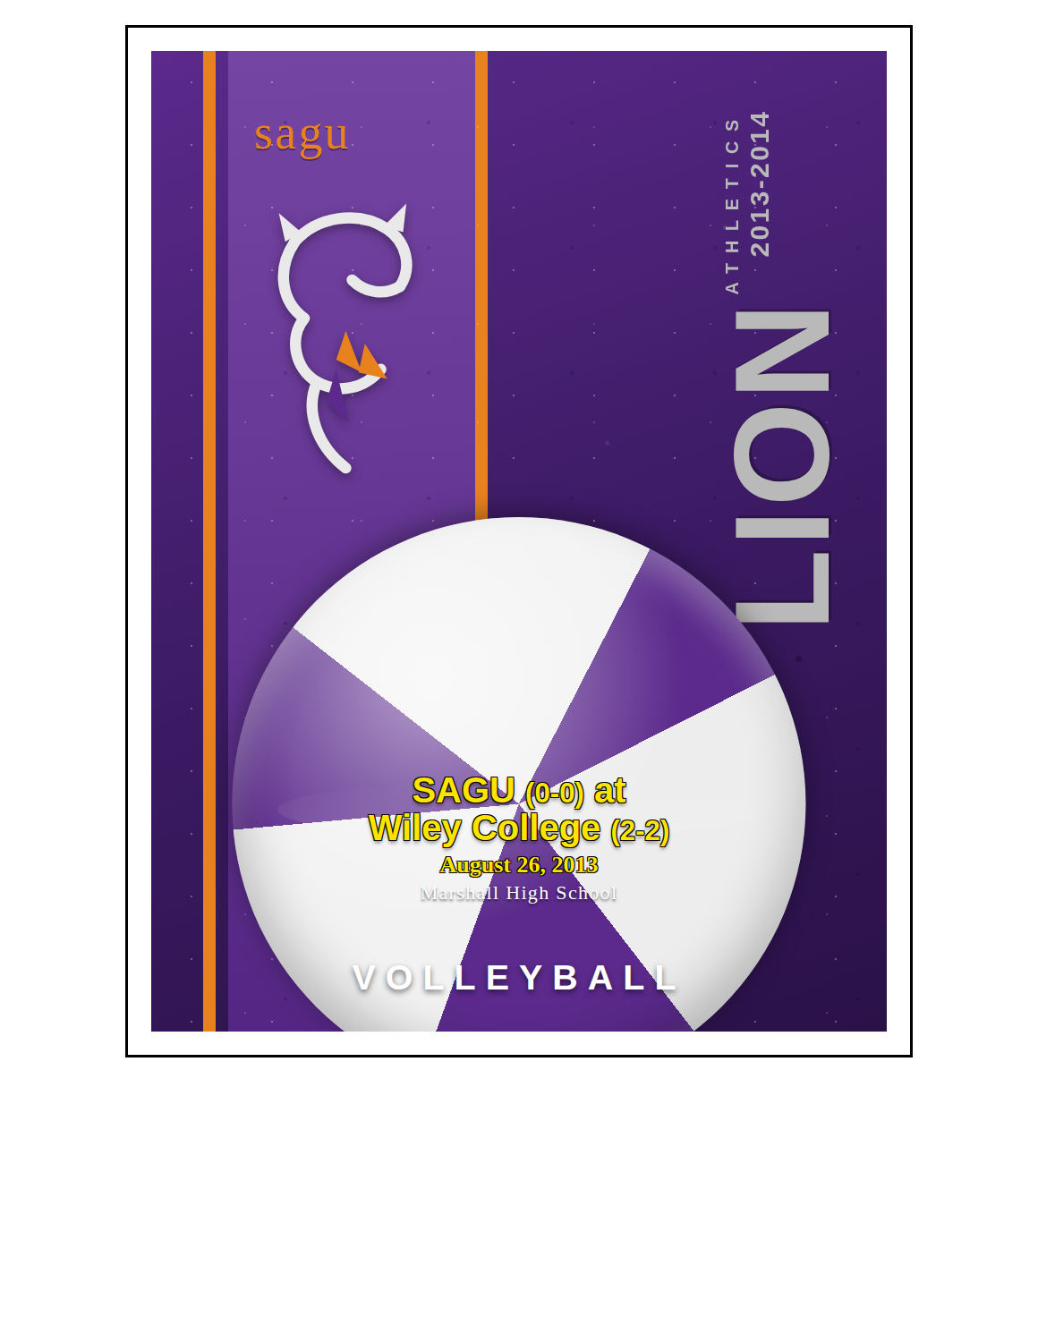sagu
LION
Athletics 2013-2014
SAGU (0-0) at
Wiley College (2-2)
August 26, 2013
Marshall High School
VOLLEYBALL